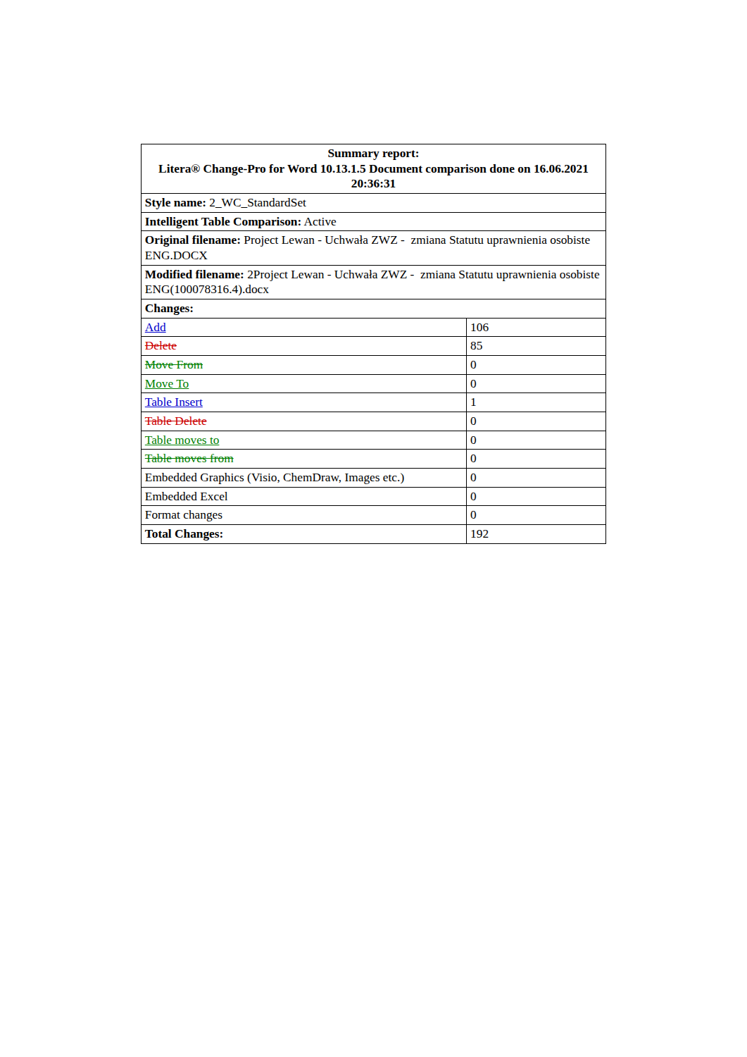| Summary report: Litera® Change-Pro for Word 10.13.1.5 Document comparison done on 16.06.2021 20:36:31 |
| Style name: 2_WC_StandardSet |
| Intelligent Table Comparison: Active |
| Original filename: Project Lewan - Uchwała ZWZ - zmiana Statutu uprawnienia osobiste ENG.DOCX |
| Modified filename: 2Project Lewan - Uchwała ZWZ - zmiana Statutu uprawnienia osobiste ENG(100078316.4).docx |
| Changes: |
| Add | 106 |
| Delete | 85 |
| Move From | 0 |
| Move To | 0 |
| Table Insert | 1 |
| Table Delete | 0 |
| Table moves to | 0 |
| Table moves from | 0 |
| Embedded Graphics (Visio, ChemDraw, Images etc.) | 0 |
| Embedded Excel | 0 |
| Format changes | 0 |
| Total Changes: | 192 |